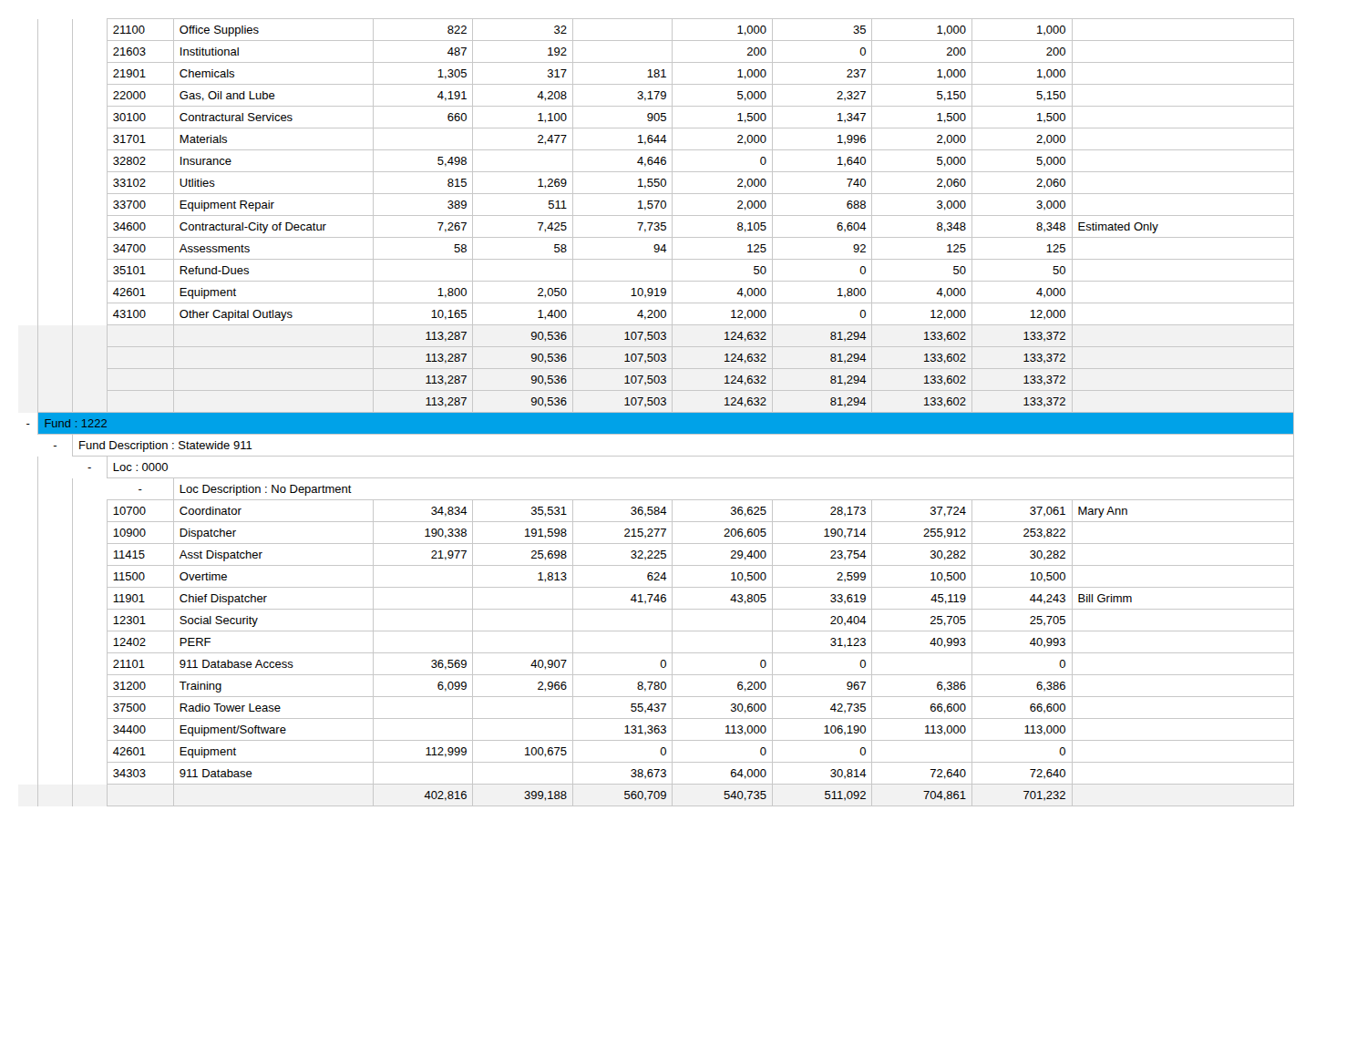| | | | 21100 | Office Supplies | 822 | 32 | | 1,000 | 35 | 1,000 | 1,000 | |
| | | | 21603 | Institutional | 487 | 192 | | 200 | 0 | 200 | 200 | |
| | | | 21901 | Chemicals | 1,305 | 317 | 181 | 1,000 | 237 | 1,000 | 1,000 | |
| | | | 22000 | Gas, Oil and Lube | 4,191 | 4,208 | 3,179 | 5,000 | 2,327 | 5,150 | 5,150 | |
| | | | 30100 | Contractural Services | 660 | 1,100 | 905 | 1,500 | 1,347 | 1,500 | 1,500 | |
| | | | 31701 | Materials | | 2,477 | 1,644 | 2,000 | 1,996 | 2,000 | 2,000 | |
| | | | 32802 | Insurance | 5,498 | | 4,646 | 0 | 1,640 | 5,000 | 5,000 | |
| | | | 33102 | Utlities | 815 | 1,269 | 1,550 | 2,000 | 740 | 2,060 | 2,060 | |
| | | | 33700 | Equipment Repair | 389 | 511 | 1,570 | 2,000 | 688 | 3,000 | 3,000 | |
| | | | 34600 | Contractural-City of Decatur | 7,267 | 7,425 | 7,735 | 8,105 | 6,604 | 8,348 | 8,348 | Estimated Only |
| | | | 34700 | Assessments | 58 | 58 | 94 | 125 | 92 | 125 | 125 | |
| | | | 35101 | Refund-Dues | | | | 50 | 0 | 50 | 50 | |
| | | | 42601 | Equipment | 1,800 | 2,050 | 10,919 | 4,000 | 1,800 | 4,000 | 4,000 | |
| | | | 43100 | Other Capital Outlays | 10,165 | 1,400 | 4,200 | 12,000 | 0 | 12,000 | 12,000 | |
| | | | | | 113,287 | 90,536 | 107,503 | 124,632 | 81,294 | 133,602 | 133,372 | |
| | | | | | 113,287 | 90,536 | 107,503 | 124,632 | 81,294 | 133,602 | 133,372 | |
| | | | | | 113,287 | 90,536 | 107,503 | 124,632 | 81,294 | 133,602 | 133,372 | |
| | | | | | 113,287 | 90,536 | 107,503 | 124,632 | 81,294 | 133,602 | 133,372 | |
| - | Fund : 1222 |
| | - | Fund Description : Statewide 911 |
| | | - | Loc : 0000 |
| | | | - | Loc Description : No Department |
| | | | 10700 | Coordinator | 34,834 | 35,531 | 36,584 | 36,625 | 28,173 | 37,724 | 37,061 | Mary Ann |
| | | | 10900 | Dispatcher | 190,338 | 191,598 | 215,277 | 206,605 | 190,714 | 255,912 | 253,822 | |
| | | | 11415 | Asst Dispatcher | 21,977 | 25,698 | 32,225 | 29,400 | 23,754 | 30,282 | 30,282 | |
| | | | 11500 | Overtime | | 1,813 | 624 | 10,500 | 2,599 | 10,500 | 10,500 | |
| | | | 11901 | Chief Dispatcher | | | 41,746 | 43,805 | 33,619 | 45,119 | 44,243 | Bill Grimm |
| | | | 12301 | Social Security | | | | | 20,404 | 25,705 | 25,705 | |
| | | | 12402 | PERF | | | | | 31,123 | 40,993 | 40,993 | |
| | | | 21101 | 911 Database Access | 36,569 | 40,907 | 0 | 0 | 0 | | 0 | |
| | | | 31200 | Training | 6,099 | 2,966 | 8,780 | 6,200 | 967 | 6,386 | 6,386 | |
| | | | 37500 | Radio Tower Lease | | | 55,437 | 30,600 | 42,735 | 66,600 | 66,600 | |
| | | | 34400 | Equipment/Software | | | 131,363 | 113,000 | 106,190 | 113,000 | 113,000 | |
| | | | 42601 | Equipment | 112,999 | 100,675 | 0 | 0 | 0 | | 0 | |
| | | | 34303 | 911 Database | | | 38,673 | 64,000 | 30,814 | 72,640 | 72,640 | |
| | | | | | 402,816 | 399,188 | 560,709 | 540,735 | 511,092 | 704,861 | 701,232 | |